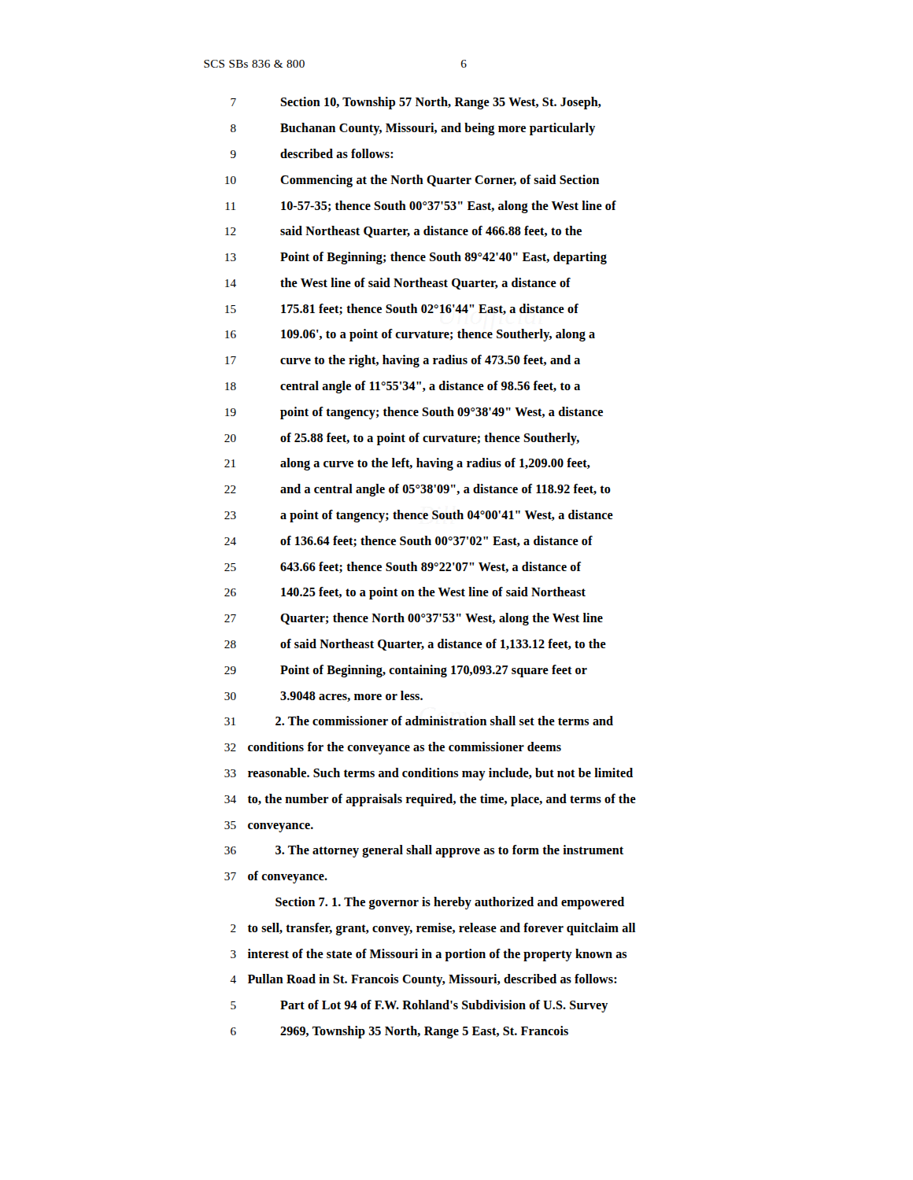Unofficial Bill Copy
SCS SBs 836 & 800
6
7 Section 10, Township 57 North, Range 35 West, St. Joseph,
8 Buchanan County, Missouri, and being more particularly
9 described as follows:
10 Commencing at the North Quarter Corner, of said Section
1110-57-35; thence South 00°37'53" East, along the West line of
12 said Northeast Quarter, a distance of 466.88 feet, to the
13 Point of Beginning; thence South 89°42'40" East, departing
14 the West line of said Northeast Quarter, a distance of
15175.81 feet; thence South 02°16'44" East, a distance of
16109.06', to a point of curvature; thence Southerly, along a
17 curve to the right, having a radius of 473.50 feet, and a
18 central angle of 11°55'34", a distance of 98.56 feet, to a
19 point of tangency; thence South 09°38'49" West, a distance
20 of 25.88 feet, to a point of curvature; thence Southerly,
21 along a curve to the left, having a radius of 1,209.00 feet,
22 and a central angle of 05°38'09", a distance of 118.92 feet, to
23 a point of tangency; thence South 04°00'41" West, a distance
24 of 136.64 feet; thence South 00°37'02" East, a distance of
25643.66 feet; thence South 89°22'07" West, a distance of
26140.25 feet, to a point on the West line of said Northeast
27 Quarter; thence North 00°37'53" West, along the West line
28 of said Northeast Quarter, a distance of 1,133.12 feet, to the
29 Point of Beginning, containing 170,093.27 square feet or
303.9048 acres, more or less.
312. The commissioner of administration shall set the terms and
32 conditions for the conveyance as the commissioner deems
33 reasonable. Such terms and conditions may include, but not be limited
34 to, the number of appraisals required, the time, place, and terms of the
35 conveyance.
363. The attorney general shall approve as to form the instrument
37 of conveyance.
Section 7. 1. The governor is hereby authorized and empowered
2 to sell, transfer, grant, convey, remise, release and forever quitclaim all
3 interest of the state of Missouri in a portion of the property known as
4 Pullan Road in St. Francois County, Missouri, described as follows:
5 Part of Lot 94 of F.W. Rohland's Subdivision of U.S. Survey
62969, Township 35 North, Range 5 East, St. Francois